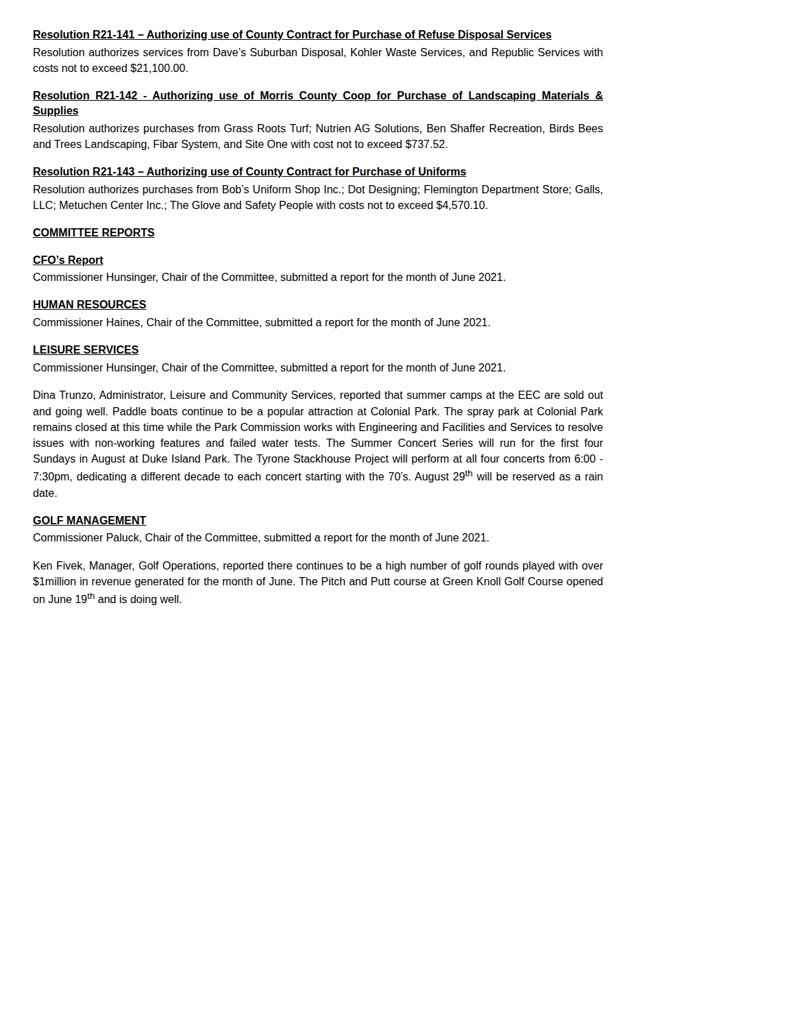Resolution R21-141 – Authorizing use of County Contract for Purchase of Refuse Disposal Services
Resolution authorizes services from Dave’s Suburban Disposal, Kohler Waste Services, and Republic Services with costs not to exceed $21,100.00.
Resolution R21-142 - Authorizing use of Morris County Coop for Purchase of Landscaping Materials & Supplies
Resolution authorizes purchases from Grass Roots Turf; Nutrien AG Solutions, Ben Shaffer Recreation, Birds Bees and Trees Landscaping, Fibar System, and Site One with cost not to exceed $737.52.
Resolution R21-143 – Authorizing use of County Contract for Purchase of Uniforms
Resolution authorizes purchases from Bob’s Uniform Shop Inc.; Dot Designing; Flemington Department Store; Galls, LLC; Metuchen Center Inc.; The Glove and Safety People with costs not to exceed $4,570.10.
COMMITTEE REPORTS
CFO’s Report
Commissioner Hunsinger, Chair of the Committee, submitted a report for the month of June 2021.
HUMAN RESOURCES
Commissioner Haines, Chair of the Committee, submitted a report for the month of June 2021.
LEISURE SERVICES
Commissioner Hunsinger, Chair of the Committee, submitted a report for the month of June 2021.
Dina Trunzo, Administrator, Leisure and Community Services, reported that summer camps at the EEC are sold out and going well. Paddle boats continue to be a popular attraction at Colonial Park. The spray park at Colonial Park remains closed at this time while the Park Commission works with Engineering and Facilities and Services to resolve issues with non-working features and failed water tests. The Summer Concert Series will run for the first four Sundays in August at Duke Island Park. The Tyrone Stackhouse Project will perform at all four concerts from 6:00 - 7:30pm, dedicating a different decade to each concert starting with the 70’s. August 29th will be reserved as a rain date.
GOLF MANAGEMENT
Commissioner Paluck, Chair of the Committee, submitted a report for the month of June 2021.
Ken Fivek, Manager, Golf Operations, reported there continues to be a high number of golf rounds played with over $1million in revenue generated for the month of June. The Pitch and Putt course at Green Knoll Golf Course opened on June 19th and is doing well.